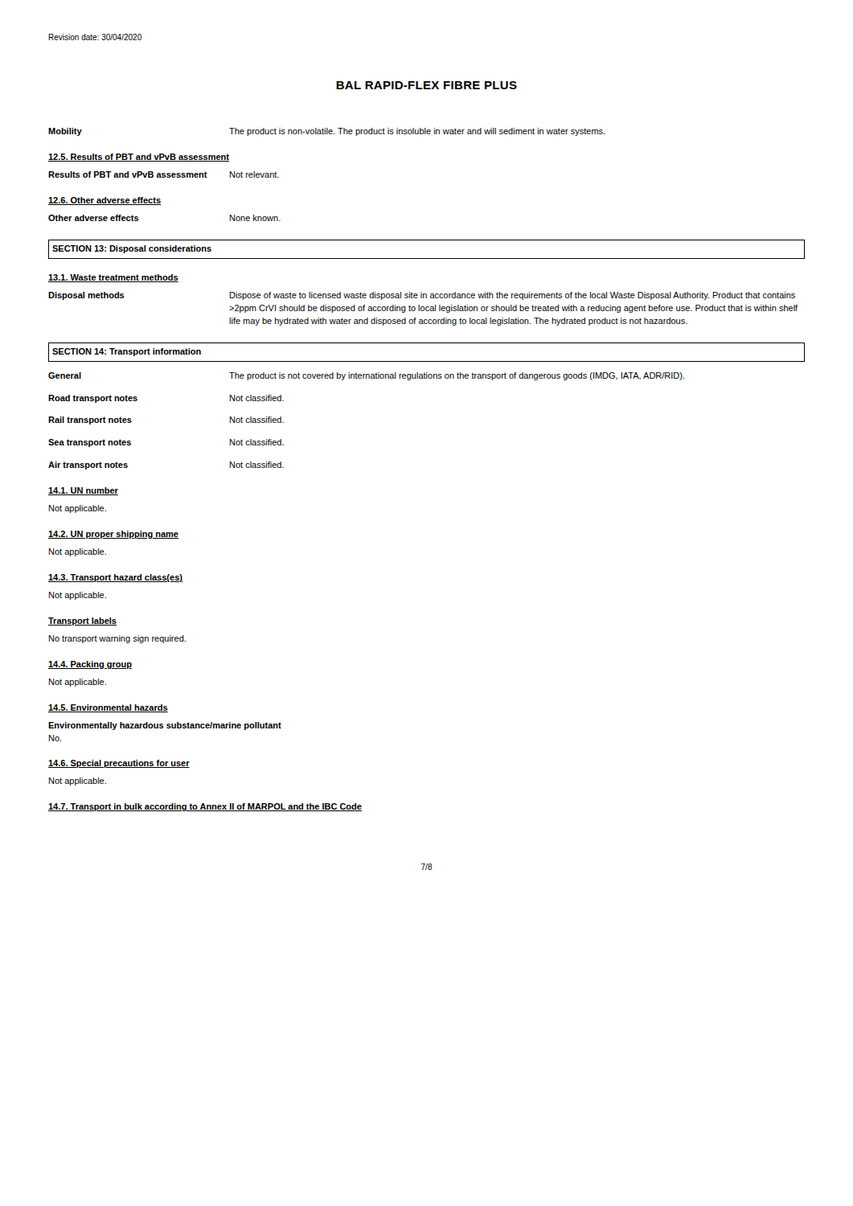Revision date: 30/04/2020
BAL RAPID-FLEX FIBRE PLUS
Mobility
The product is non-volatile. The product is insoluble in water and will sediment in water systems.
12.5. Results of PBT and vPvB assessment
Results of PBT and vPvB assessment
Not relevant.
12.6. Other adverse effects
Other adverse effects
None known.
SECTION 13: Disposal considerations
13.1. Waste treatment methods
Disposal methods
Dispose of waste to licensed waste disposal site in accordance with the requirements of the local Waste Disposal Authority. Product that contains >2ppm CrVI should be disposed of according to local legislation or should be treated with a reducing agent before use. Product that is within shelf life may be hydrated with water and disposed of according to local legislation. The hydrated product is not hazardous.
SECTION 14: Transport information
General
The product is not covered by international regulations on the transport of dangerous goods (IMDG, IATA, ADR/RID).
Road transport notes
Not classified.
Rail transport notes
Not classified.
Sea transport notes
Not classified.
Air transport notes
Not classified.
14.1. UN number
Not applicable.
14.2. UN proper shipping name
Not applicable.
14.3. Transport hazard class(es)
Not applicable.
Transport labels
No transport warning sign required.
14.4. Packing group
Not applicable.
14.5. Environmental hazards
Environmentally hazardous substance/marine pollutant
No.
14.6. Special precautions for user
Not applicable.
14.7. Transport in bulk according to Annex II of MARPOL and the IBC Code
7/8